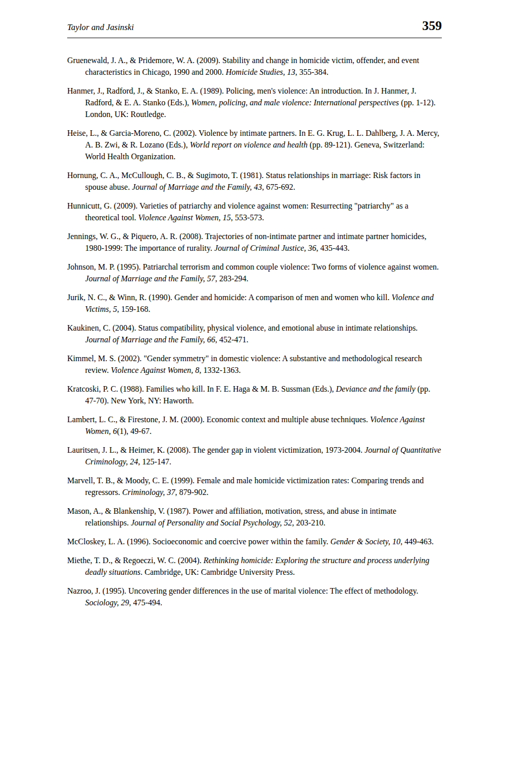Taylor and Jasinski 359
Gruenewald, J. A., & Pridemore, W. A. (2009). Stability and change in homicide victim, offender, and event characteristics in Chicago, 1990 and 2000. Homicide Studies, 13, 355-384.
Hanmer, J., Radford, J., & Stanko, E. A. (1989). Policing, men's violence: An introduction. In J. Hanmer, J. Radford, & E. A. Stanko (Eds.), Women, policing, and male violence: International perspectives (pp. 1-12). London, UK: Routledge.
Heise, L., & Garcia-Moreno, C. (2002). Violence by intimate partners. In E. G. Krug, L. L. Dahlberg, J. A. Mercy, A. B. Zwi, & R. Lozano (Eds.), World report on violence and health (pp. 89-121). Geneva, Switzerland: World Health Organization.
Hornung, C. A., McCullough, C. B., & Sugimoto, T. (1981). Status relationships in marriage: Risk factors in spouse abuse. Journal of Marriage and the Family, 43, 675-692.
Hunnicutt, G. (2009). Varieties of patriarchy and violence against women: Resurrecting "patriarchy" as a theoretical tool. Violence Against Women, 15, 553-573.
Jennings, W. G., & Piquero, A. R. (2008). Trajectories of non-intimate partner and intimate partner homicides, 1980-1999: The importance of rurality. Journal of Criminal Justice, 36, 435-443.
Johnson, M. P. (1995). Patriarchal terrorism and common couple violence: Two forms of violence against women. Journal of Marriage and the Family, 57, 283-294.
Jurik, N. C., & Winn, R. (1990). Gender and homicide: A comparison of men and women who kill. Violence and Victims, 5, 159-168.
Kaukinen, C. (2004). Status compatibility, physical violence, and emotional abuse in intimate relationships. Journal of Marriage and the Family, 66, 452-471.
Kimmel, M. S. (2002). "Gender symmetry" in domestic violence: A substantive and methodological research review. Violence Against Women, 8, 1332-1363.
Kratcoski, P. C. (1988). Families who kill. In F. E. Haga & M. B. Sussman (Eds.), Deviance and the family (pp. 47-70). New York, NY: Haworth.
Lambert, L. C., & Firestone, J. M. (2000). Economic context and multiple abuse techniques. Violence Against Women, 6(1), 49-67.
Lauritsen, J. L., & Heimer, K. (2008). The gender gap in violent victimization, 1973-2004. Journal of Quantitative Criminology, 24, 125-147.
Marvell, T. B., & Moody, C. E. (1999). Female and male homicide victimization rates: Comparing trends and regressors. Criminology, 37, 879-902.
Mason, A., & Blankenship, V. (1987). Power and affiliation, motivation, stress, and abuse in intimate relationships. Journal of Personality and Social Psychology, 52, 203-210.
McCloskey, L. A. (1996). Socioeconomic and coercive power within the family. Gender & Society, 10, 449-463.
Miethe, T. D., & Regoeczi, W. C. (2004). Rethinking homicide: Exploring the structure and process underlying deadly situations. Cambridge, UK: Cambridge University Press.
Nazroo, J. (1995). Uncovering gender differences in the use of marital violence: The effect of methodology. Sociology, 29, 475-494.